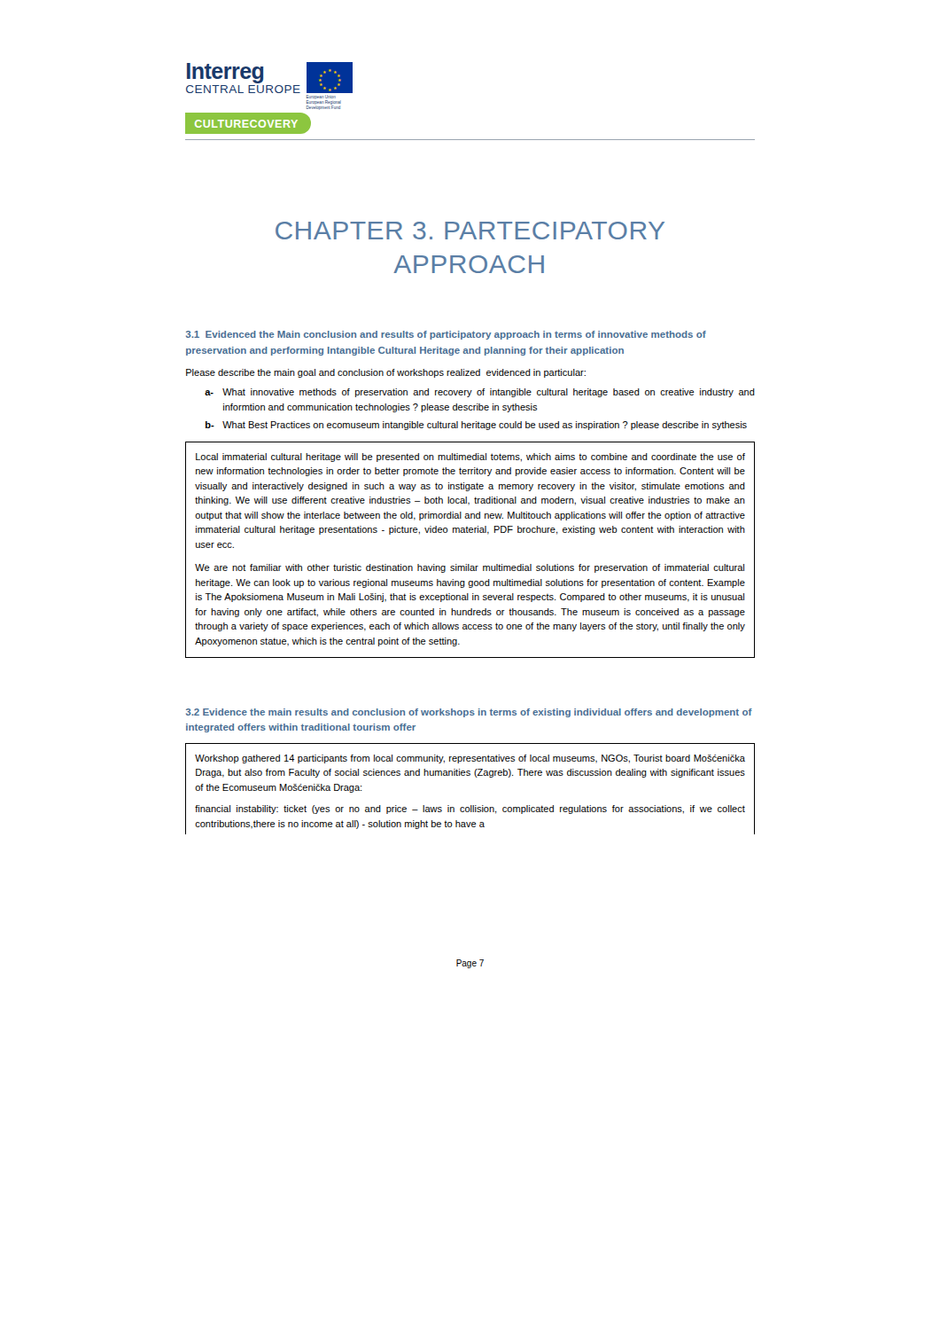Interreg
CENTRAL EUROPE
★ ★ ★ ★ ★ ★ ★ ★ ★ ★ ★ ★
European Union
European Regional
Development Fund
CULTURECOVERY
CHAPTER 3. PARTECIPATORY
APPROACH
3.1 Evidenced the Main conclusion and results of participatory approach in terms of innovative methods of preservation and performing Intangible Cultural Heritage and planning for their application
Please describe the main goal and conclusion of workshops realized evidenced in particular:
a-What innovative methods of preservation and recovery of intangible cultural heritage based on creative industry and informtion and communication technologies ? please describe in sythesis
b-What Best Practices on ecomuseum intangible cultural heritage could be used as inspiration ? please describe in sythesis
Local immaterial cultural heritage will be presented on multimedial totems, which aims to combine and coordinate the use of new information technologies in order to better promote the territory and provide easier access to information. Content will be visually and interactively designed in such a way as to instigate a memory recovery in the visitor, stimulate emotions and thinking. We will use different creative industries – both local, traditional and modern, visual creative industries to make an output that will show the interlace between the old, primordial and new. Multitouch applications will offer the option of attractive immaterial cultural heritage presentations - picture, video material, PDF brochure, existing web content with interaction with user ecc.
We are not familiar with other turistic destination having similar multimedial solutions for preservation of immaterial cultural heritage. We can look up to various regional museums having good multimedial solutions for presentation of content. Example is The Apoksiomena Museum in Mali Lošinj, that is exceptional in several respects. Compared to other museums, it is unusual for having only one artifact, while others are counted in hundreds or thousands. The museum is conceived as a passage through a variety of space experiences, each of which allows access to one of the many layers of the story, until finally the only Apoxyomenon statue, which is the central point of the setting.
3.2 Evidence the main results and conclusion of workshops in terms of existing individual offers and development of integrated offers within traditional tourism offer
Workshop gathered 14 participants from local community, representatives of local museums, NGOs, Tourist board Mošćenička Draga, but also from Faculty of social sciences and humanities (Zagreb). There was discussion dealing with significant issues of the Ecomuseum Mošćenička Draga:
financial instability: ticket (yes or no and price – laws in collision, complicated regulations for associations, if we collect contributions,there is no income at all) - solution might be to have a
Page 7